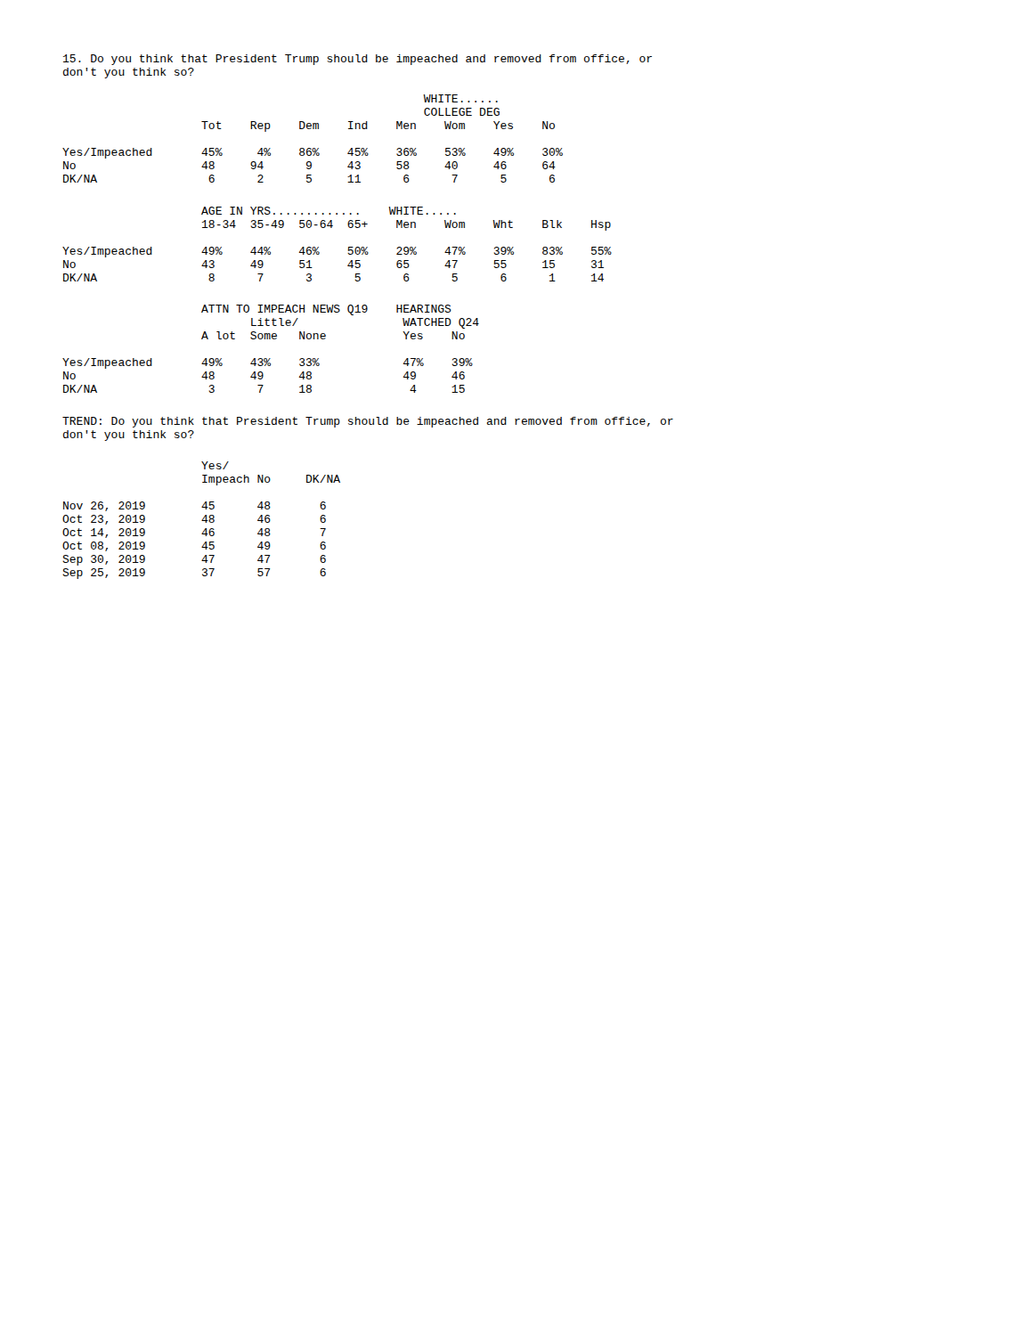15. Do you think that President Trump should be impeached and removed from office, or
don't you think so?
                                                    WHITE......
                                                    COLLEGE DEG
                    Tot    Rep    Dem    Ind    Men    Wom    Yes    No

Yes/Impeached       45%     4%    86%    45%    36%    53%    49%    30%
No                  48     94      9     43     58     40     46     64
DK/NA                6      2      5     11      6      7      5      6
                    AGE IN YRS.............    WHITE.....
                    18-34  35-49  50-64  65+    Men    Wom    Wht    Blk    Hsp

Yes/Impeached       49%    44%    46%    50%    29%    47%    39%    83%    55%
No                  43     49     51     45     65     47     55     15     31
DK/NA                8      7      3      5      6      5      6      1     14
                    ATTN TO IMPEACH NEWS Q19    HEARINGS
                           Little/               WATCHED Q24
                    A lot  Some   None           Yes    No

Yes/Impeached       49%    43%    33%            47%    39%
No                  48     49     48             49     46
DK/NA                3      7     18              4     15
TREND: Do you think that President Trump should be impeached and removed from office, or
don't you think so?
                    Yes/
                    Impeach No     DK/NA

Nov 26, 2019        45      48       6
Oct 23, 2019        48      46       6
Oct 14, 2019        46      48       7
Oct 08, 2019        45      49       6
Sep 30, 2019        47      47       6
Sep 25, 2019        37      57       6